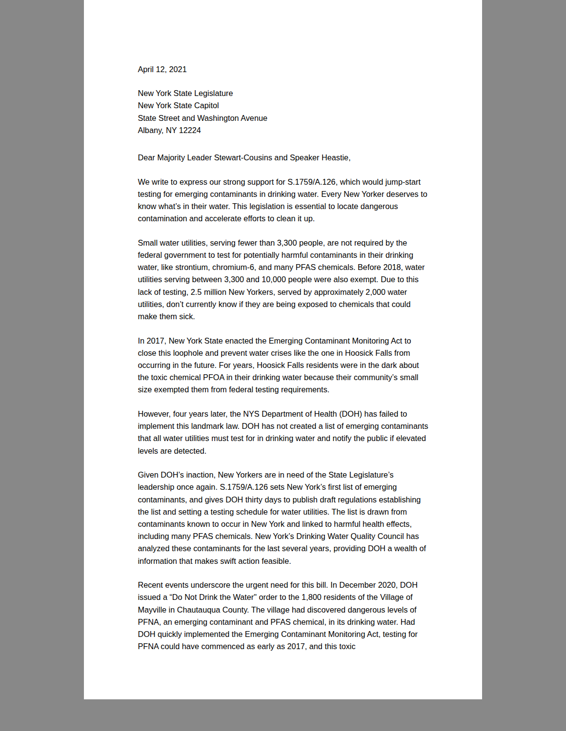April 12, 2021
New York State Legislature New York State Capitol State Street and Washington Avenue Albany, NY 12224
Dear Majority Leader Stewart-Cousins and Speaker Heastie,
We write to express our strong support for S.1759/A.126, which would jump-start testing for emerging contaminants in drinking water. Every New Yorker deserves to know what’s in their water. This legislation is essential to locate dangerous contamination and accelerate efforts to clean it up.
Small water utilities, serving fewer than 3,300 people, are not required by the federal government to test for potentially harmful contaminants in their drinking water, like strontium, chromium-6, and many PFAS chemicals. Before 2018, water utilities serving between 3,300 and 10,000 people were also exempt. Due to this lack of testing, 2.5 million New Yorkers, served by approximately 2,000 water utilities, don’t currently know if they are being exposed to chemicals that could make them sick.
In 2017, New York State enacted the Emerging Contaminant Monitoring Act to close this loophole and prevent water crises like the one in Hoosick Falls from occurring in the future. For years, Hoosick Falls residents were in the dark about the toxic chemical PFOA in their drinking water because their community’s small size exempted them from federal testing requirements.
However, four years later, the NYS Department of Health (DOH) has failed to implement this landmark law. DOH has not created a list of emerging contaminants that all water utilities must test for in drinking water and notify the public if elevated levels are detected.
Given DOH’s inaction, New Yorkers are in need of the State Legislature’s leadership once again. S.1759/A.126 sets New York’s first list of emerging contaminants, and gives DOH thirty days to publish draft regulations establishing the list and setting a testing schedule for water utilities. The list is drawn from contaminants known to occur in New York and linked to harmful health effects, including many PFAS chemicals. New York’s Drinking Water Quality Council has analyzed these contaminants for the last several years, providing DOH a wealth of information that makes swift action feasible.
Recent events underscore the urgent need for this bill. In December 2020, DOH issued a “Do Not Drink the Water" order to the 1,800 residents of the Village of Mayville in Chautauqua County. The village had discovered dangerous levels of PFNA, an emerging contaminant and PFAS chemical, in its drinking water. Had DOH quickly implemented the Emerging Contaminant Monitoring Act, testing for PFNA could have commenced as early as 2017, and this toxic